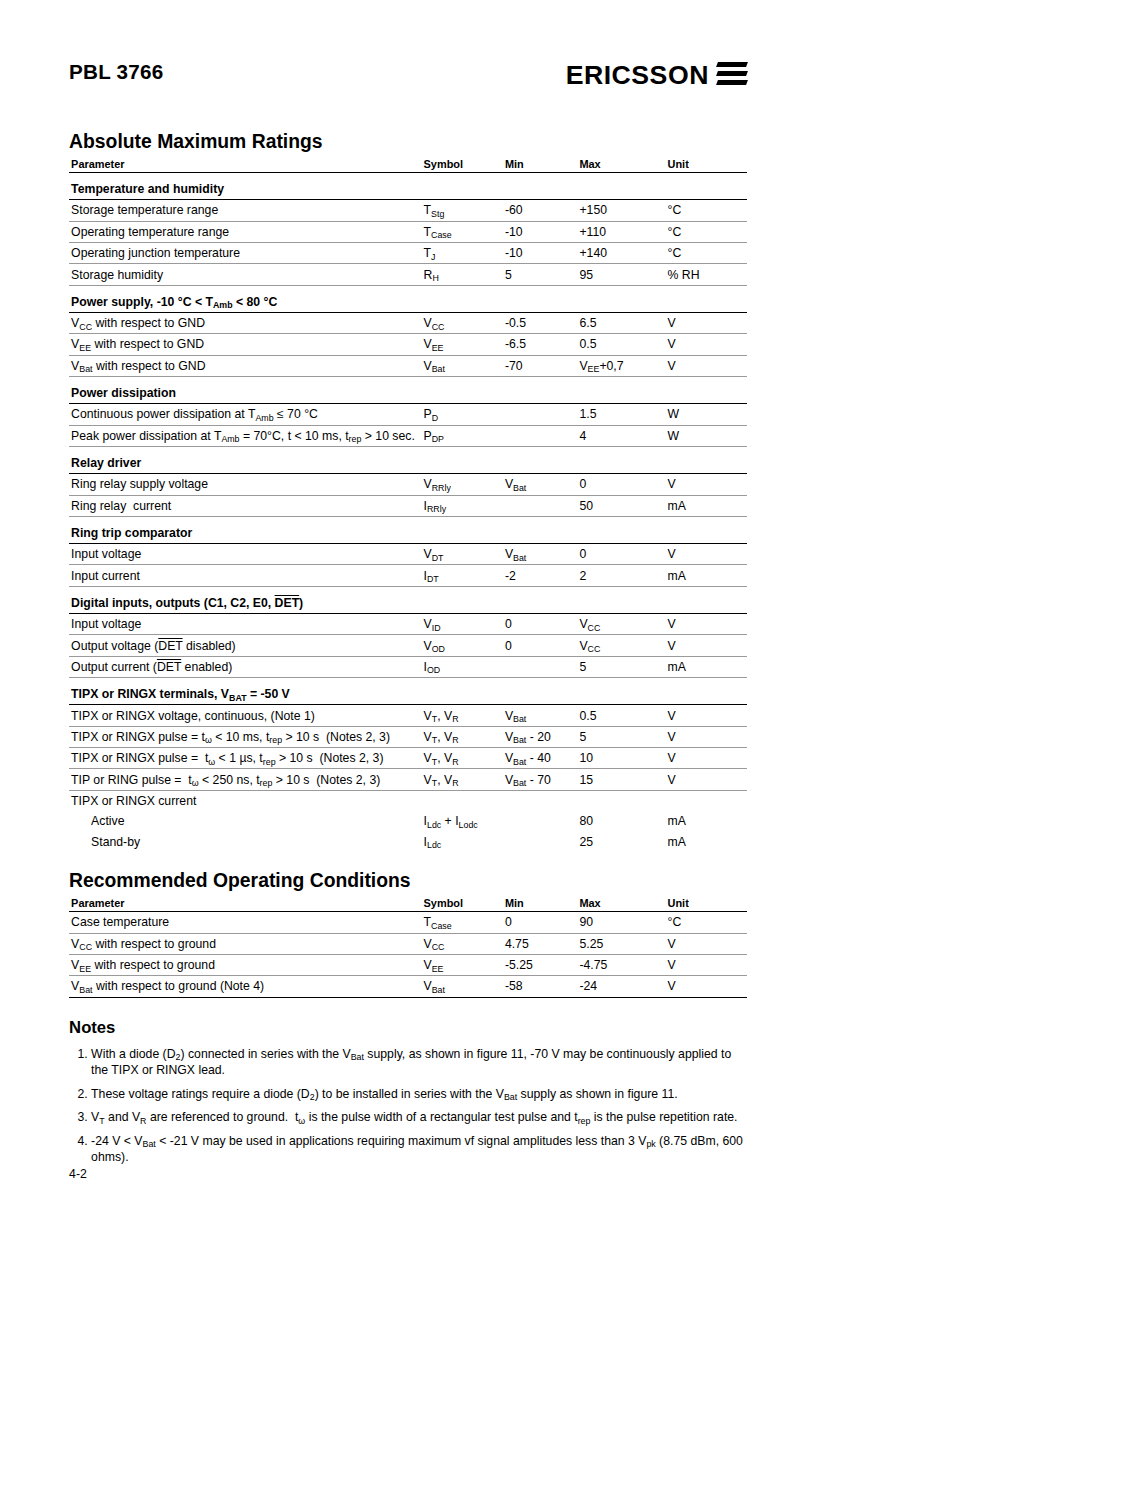PBL 3766
ERICSSON
Absolute Maximum Ratings
| Parameter | Symbol | Min | Max | Unit |
| --- | --- | --- | --- | --- |
| Temperature and humidity |
| Storage temperature range | T Stg | -60 | +150 | °C |
| Operating temperature range | T Case | -10 | +110 | °C |
| Operating junction temperature | T J | -10 | +140 | °C |
| Storage humidity | R H | 5 | 95 | % RH |
| Power supply, -10 °C < T Amb < 80 °C |
| V CC with respect to GND | V CC | -0.5 | 6.5 | V |
| V EE with respect to GND | V EE | -6.5 | 0.5 | V |
| V Bat with respect to GND | V Bat | -70 | V EE +0,7 | V |
| Power dissipation |
| Continuous power dissipation at T Amb ≤ 70 °C | P D | | 1.5 | W |
| Peak power dissipation at T Amb = 70°C, t < 10 ms, t rep > 10 sec. | P DP | | 4 | W |
| Relay driver |
| Ring relay supply voltage | V RRly | V Bat | 0 | V |
| Ring relay current | I RRly | | 50 | mA |
| Ring trip comparator |
| Input voltage | V DT | V Bat | 0 | V |
| Input current | I DT | -2 | 2 | mA |
| Digital inputs, outputs (C1, C2, E0, DET ) |
| Input voltage | V ID | 0 | V CC | V |
| Output voltage ( DET disabled) | V OD | 0 | V CC | V |
| Output current ( DET enabled) | I OD | | 5 | mA |
| TIPX or RINGX terminals, V BAT = -50 V |
| TIPX or RINGX voltage, continuous, (Note 1) | V T , V R | V Bat | 0.5 | V |
| TIPX or RINGX pulse = t ω < 10 ms, t rep > 10 s (Notes 2, 3) | V T , V R | V Bat - 20 | 5 | V |
| TIPX or RINGX pulse = t ω < 1 µs, t rep > 10 s (Notes 2, 3) | V T , V R | V Bat - 40 | 10 | V |
| TIP or RING pulse = t ω < 250 ns, t rep > 10 s (Notes 2, 3) | V T , V R | V Bat - 70 | 15 | V |
| TIPX or RINGX current | | | | |
| Active | I Ldc + I Lodc | | 80 | mA |
| Stand-by | I Ldc | | 25 | mA |
Recommended Operating Conditions
| Parameter | Symbol | Min | Max | Unit |
| --- | --- | --- | --- | --- |
| Case temperature | T Case | 0 | 90 | °C |
| V CC with respect to ground | V CC | 4.75 | 5.25 | V |
| V EE with respect to ground | V EE | -5.25 | -4.75 | V |
| V Bat with respect to ground (Note 4) | V Bat | -58 | -24 | V |
Notes
With a diode (D2) connected in series with the VBat supply, as shown in figure 11, -70 V may be continuously applied to the TIPX or RINGX lead.
These voltage ratings require a diode (D2) to be installed in series with the VBat supply as shown in figure 11.
VT and VR are referenced to ground. tω is the pulse width of a rectangular test pulse and trep is the pulse repetition rate.
-24 V < VBat < -21 V may be used in applications requiring maximum vf signal amplitudes less than 3 Vpk (8.75 dBm, 600 ohms).
4-2